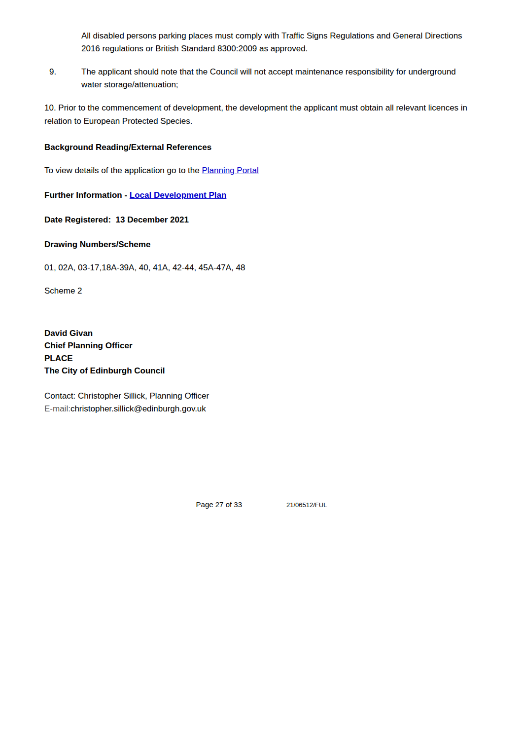All disabled persons parking places must comply with Traffic Signs Regulations and General Directions 2016 regulations or British Standard 8300:2009 as approved.
9.
The applicant should note that the Council will not accept maintenance responsibility for underground water storage/attenuation;
10. Prior to the commencement of development, the development the applicant must obtain all relevant licences in relation to European Protected Species.
Background Reading/External References
To view details of the application go to the Planning Portal
Further Information - Local Development Plan
Date Registered: 13 December 2021
Drawing Numbers/Scheme
01, 02A, 03-17,18A-39A, 40, 41A, 42-44, 45A-47A, 48
Scheme 2
David Givan
Chief Planning Officer
PLACE
The City of Edinburgh Council
Contact: Christopher Sillick, Planning Officer
E-mail: christopher.sillick@edinburgh.gov.uk
Page 27 of 33 21/06512/FUL